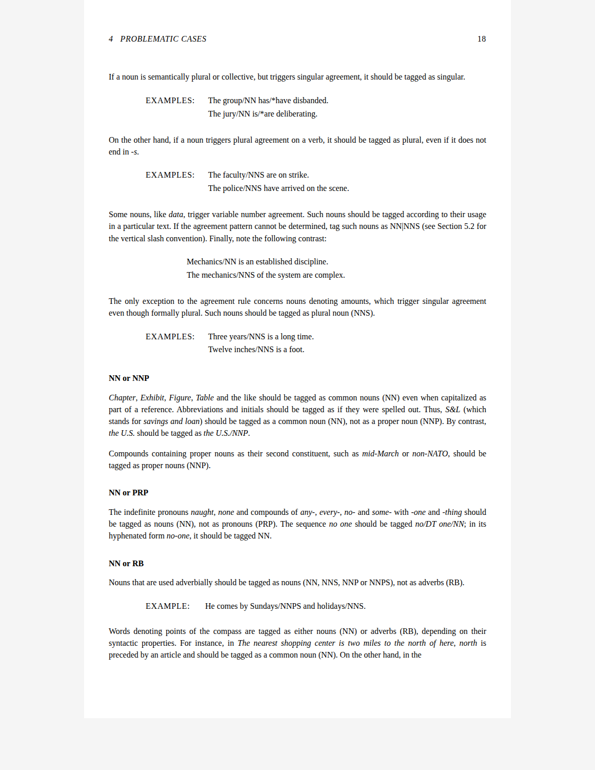4 PROBLEMATIC CASES 18
If a noun is semantically plural or collective, but triggers singular agreement, it should be tagged as singular.
| EXAMPLES: | The group/NN has/*have disbanded. |
| | The jury/NN is/*are deliberating. |
On the other hand, if a noun triggers plural agreement on a verb, it should be tagged as plural, even if it does not end in -s.
| EXAMPLES: | The faculty/NNS are on strike. |
| | The police/NNS have arrived on the scene. |
Some nouns, like data, trigger variable number agreement. Such nouns should be tagged according to their usage in a particular text. If the agreement pattern cannot be determined, tag such nouns as NN|NNS (see Section 5.2 for the vertical slash convention). Finally, note the following contrast:
Mechanics/NN is an established discipline.
The mechanics/NNS of the system are complex.
The only exception to the agreement rule concerns nouns denoting amounts, which trigger singular agreement even though formally plural. Such nouns should be tagged as plural noun (NNS).
| EXAMPLES: | Three years/NNS is a long time. |
| | Twelve inches/NNS is a foot. |
NN or NNP
Chapter, Exhibit, Figure, Table and the like should be tagged as common nouns (NN) even when capitalized as part of a reference. Abbreviations and initials should be tagged as if they were spelled out. Thus, S&L (which stands for savings and loan) should be tagged as a common noun (NN), not as a proper noun (NNP). By contrast, the U.S. should be tagged as the U.S./NNP.
Compounds containing proper nouns as their second constituent, such as mid-March or non-NATO, should be tagged as proper nouns (NNP).
NN or PRP
The indefinite pronouns naught, none and compounds of any-, every-, no- and some- with -one and -thing should be tagged as nouns (NN), not as pronouns (PRP). The sequence no one should be tagged no/DT one/NN; in its hyphenated form no-one, it should be tagged NN.
NN or RB
Nouns that are used adverbially should be tagged as nouns (NN, NNS, NNP or NNPS), not as adverbs (RB).
EXAMPLE: He comes by Sundays/NNPS and holidays/NNS.
Words denoting points of the compass are tagged as either nouns (NN) or adverbs (RB), depending on their syntactic properties. For instance, in The nearest shopping center is two miles to the north of here, north is preceded by an article and should be tagged as a common noun (NN). On the other hand, in the